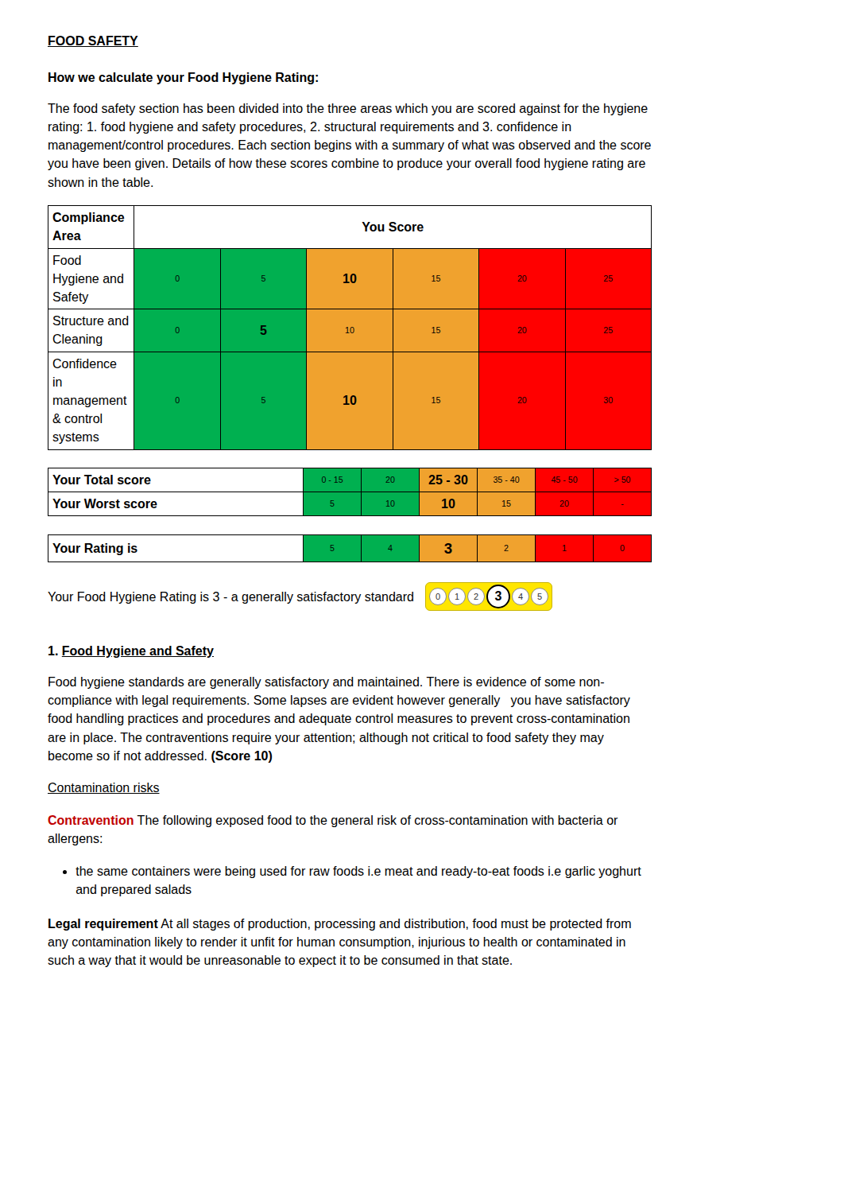FOOD SAFETY
How we calculate your Food Hygiene Rating:
The food safety section has been divided into the three areas which you are scored against for the hygiene rating: 1. food hygiene and safety procedures, 2. structural requirements and 3. confidence in management/control procedures. Each section begins with a summary of what was observed and the score you have been given. Details of how these scores combine to produce your overall food hygiene rating are shown in the table.
| Compliance Area | You Score |
| --- | --- |
| Food Hygiene and Safety | 0 | 5 | 10 | 15 | 20 | 25 |
| Structure and Cleaning | 0 | 5 | 10 | 15 | 20 | 25 |
| Confidence in management & control systems | 0 | 5 | 10 | 15 | 20 | 30 |
| Your Total score | 0 - 15 | 20 | 25 - 30 | 35 - 40 | 45 - 50 | > 50 |
| Your Worst score | 5 | 10 | 10 | 15 | 20 | - |
| Your Rating is | 5 | 4 | 3 | 2 | 1 | 0 |
Your Food Hygiene Rating is 3 - a generally satisfactory standard
012345
1. Food Hygiene and Safety
Food hygiene standards are generally satisfactory and maintained. There is evidence of some non-compliance with legal requirements. Some lapses are evident however generally you have satisfactory food handling practices and procedures and adequate control measures to prevent cross-contamination are in place. The contraventions require your attention; although not critical to food safety they may become so if not addressed. (Score 10)
Contamination risks
Contravention The following exposed food to the general risk of cross-contamination with bacteria or allergens:
the same containers were being used for raw foods i.e meat and ready-to-eat foods i.e garlic yoghurt and prepared salads
Legal requirement At all stages of production, processing and distribution, food must be protected from any contamination likely to render it unfit for human consumption, injurious to health or contaminated in such a way that it would be unreasonable to expect it to be consumed in that state.